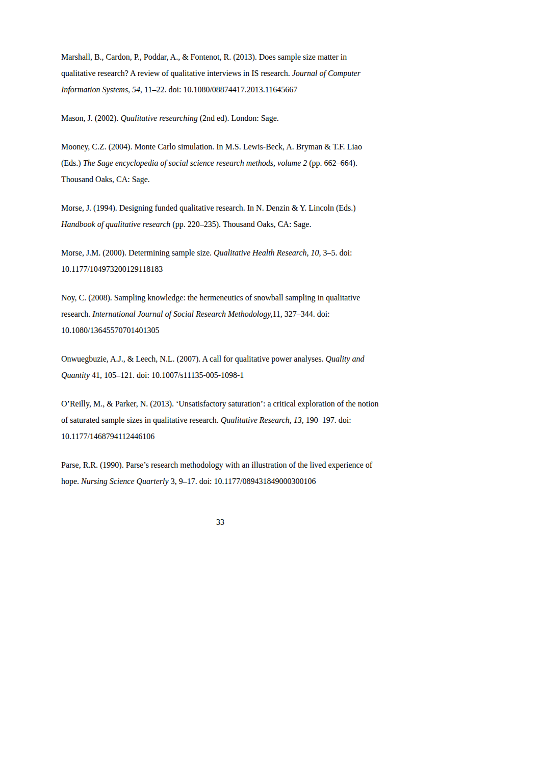Marshall, B., Cardon, P., Poddar, A., & Fontenot, R. (2013). Does sample size matter in qualitative research? A review of qualitative interviews in IS research. Journal of Computer Information Systems, 54, 11–22. doi: 10.1080/08874417.2013.11645667
Mason, J. (2002). Qualitative researching (2nd ed). London: Sage.
Mooney, C.Z. (2004). Monte Carlo simulation. In M.S. Lewis-Beck, A. Bryman & T.F. Liao (Eds.) The Sage encyclopedia of social science research methods, volume 2 (pp. 662–664). Thousand Oaks, CA: Sage.
Morse, J. (1994). Designing funded qualitative research. In N. Denzin & Y. Lincoln (Eds.) Handbook of qualitative research (pp. 220–235). Thousand Oaks, CA: Sage.
Morse, J.M. (2000). Determining sample size. Qualitative Health Research, 10, 3–5. doi: 10.1177/104973200129118183
Noy, C. (2008). Sampling knowledge: the hermeneutics of snowball sampling in qualitative research. International Journal of Social Research Methodology, 11, 327–344. doi: 10.1080/13645570701401305
Onwuegbuzie, A.J., & Leech, N.L. (2007). A call for qualitative power analyses. Quality and Quantity 41, 105–121. doi: 10.1007/s11135-005-1098-1
O’Reilly, M., & Parker, N. (2013). ‘Unsatisfactory saturation’: a critical exploration of the notion of saturated sample sizes in qualitative research. Qualitative Research, 13, 190–197. doi: 10.1177/1468794112446106
Parse, R.R. (1990). Parse’s research methodology with an illustration of the lived experience of hope. Nursing Science Quarterly 3, 9–17. doi: 10.1177/089431849000300106
33